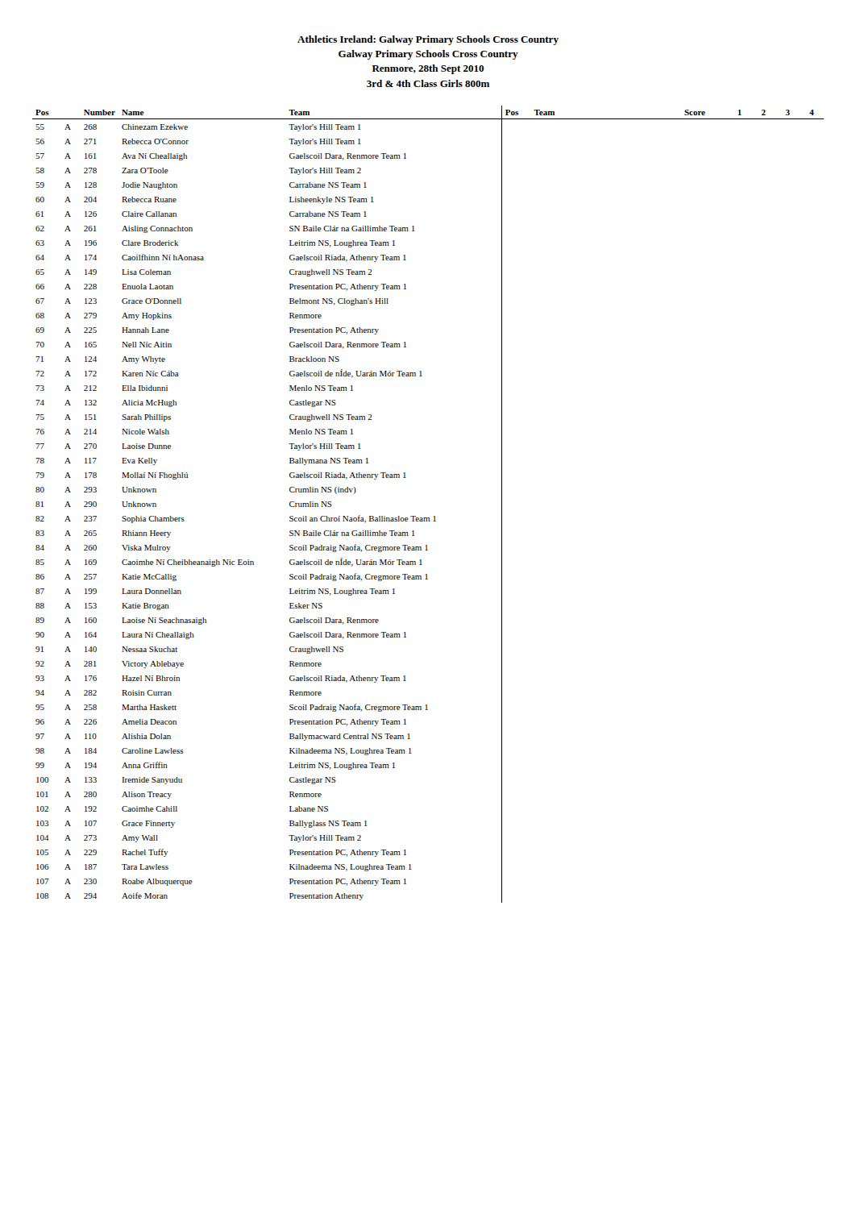Athletics Ireland: Galway Primary Schools Cross Country
Galway Primary Schools Cross Country
Renmore, 28th Sept 2010
3rd & 4th Class Girls 800m
| Pos | | Number | Name | Team | Pos | Team | Score | 1 | 2 | 3 | 4 |
| --- | --- | --- | --- | --- | --- | --- | --- | --- | --- | --- | --- |
| 55 | A | 268 | Chinezam Ezekwe | Taylor's Hill Team 1 | | | | | | | |
| 56 | A | 271 | Rebecca O'Connor | Taylor's Hill Team 1 | | | | | | | |
| 57 | A | 161 | Ava Ní Cheallaigh | Gaelscoil Dara, Renmore Team 1 | | | | | | | |
| 58 | A | 278 | Zara O'Toole | Taylor's Hill Team 2 | | | | | | | |
| 59 | A | 128 | Jodie Naughton | Carrabane NS Team 1 | | | | | | | |
| 60 | A | 204 | Rebecca Ruane | Lisheenkyle NS Team 1 | | | | | | | |
| 61 | A | 126 | Claire Callanan | Carrabane NS Team 1 | | | | | | | |
| 62 | A | 261 | Aisling Connachton | SN Baile Clár na Gaillimhe Team 1 | | | | | | | |
| 63 | A | 196 | Clare Broderick | Leitrim NS, Loughrea Team 1 | | | | | | | |
| 64 | A | 174 | Caoilfhinn Ní hAonasa | Gaelscoil Riada, Athenry Team 1 | | | | | | | |
| 65 | A | 149 | Lisa Coleman | Craughwell NS Team 2 | | | | | | | |
| 66 | A | 228 | Enuola Laotan | Presentation PC, Athenry Team 1 | | | | | | | |
| 67 | A | 123 | Grace O'Donnell | Belmont NS, Cloghan's Hill | | | | | | | |
| 68 | A | 279 | Amy Hopkins | Renmore | | | | | | | |
| 69 | A | 225 | Hannah Lane | Presentation PC, Athenry | | | | | | | |
| 70 | A | 165 | Nell Níc Aitin | Gaelscoil Dara, Renmore Team 1 | | | | | | | |
| 71 | A | 124 | Amy Whyte | Brackloon NS | | | | | | | |
| 72 | A | 172 | Karen Níc Cába | Gaelscoil de nÍde, Uarán Mór Team 1 | | | | | | | |
| 73 | A | 212 | Ella Ibidunni | Menlo NS Team 1 | | | | | | | |
| 74 | A | 132 | Alicia McHugh | Castlegar NS | | | | | | | |
| 75 | A | 151 | Sarah Phillips | Craughwell NS Team 2 | | | | | | | |
| 76 | A | 214 | Nicole Walsh | Menlo NS Team 1 | | | | | | | |
| 77 | A | 270 | Laoise Dunne | Taylor's Hill Team 1 | | | | | | | |
| 78 | A | 117 | Eva Kelly | Ballymana NS Team 1 | | | | | | | |
| 79 | A | 178 | Mollaí Ní Fhoghlú | Gaelscoil Riada, Athenry Team 1 | | | | | | | |
| 80 | A | 293 | Unknown | Crumlin NS (indv) | | | | | | | |
| 81 | A | 290 | Unknown | Crumlin NS | | | | | | | |
| 82 | A | 237 | Sophia Chambers | Scoil an Chroí Naofa, Ballinasloe Team 1 | | | | | | | |
| 83 | A | 265 | Rhiann Heery | SN Baile Clár na Gaillimhe Team 1 | | | | | | | |
| 84 | A | 260 | Viska Mulroy | Scoil Padraig Naofa, Cregmore Team 1 | | | | | | | |
| 85 | A | 169 | Caoimhe Ní Cheibheanaigh Nic Eoin | Gaelscoil de nÍde, Uarán Mór Team 1 | | | | | | | |
| 86 | A | 257 | Katie McCallig | Scoil Padraig Naofa, Cregmore Team 1 | | | | | | | |
| 87 | A | 199 | Laura Donnellan | Leitrim NS, Loughrea Team 1 | | | | | | | |
| 88 | A | 153 | Katie Brogan | Esker NS | | | | | | | |
| 89 | A | 160 | Laoise Ní Seachnasaigh | Gaelscoil Dara, Renmore | | | | | | | |
| 90 | A | 164 | Laura Ní Cheallaigh | Gaelscoil Dara, Renmore Team 1 | | | | | | | |
| 91 | A | 140 | Nessaa Skuchat | Craughwell NS | | | | | | | |
| 92 | A | 281 | Victory Ablebaye | Renmore | | | | | | | |
| 93 | A | 176 | Hazel Ní Bhroin | Gaelscoil Riada, Athenry Team 1 | | | | | | | |
| 94 | A | 282 | Roisin Curran | Renmore | | | | | | | |
| 95 | A | 258 | Martha Haskett | Scoil Padraig Naofa, Cregmore Team 1 | | | | | | | |
| 96 | A | 226 | Amelia Deacon | Presentation PC, Athenry Team 1 | | | | | | | |
| 97 | A | 110 | Alishia Dolan | Ballymacward Central NS Team 1 | | | | | | | |
| 98 | A | 184 | Caroline Lawless | Kilnadeema NS, Loughrea Team 1 | | | | | | | |
| 99 | A | 194 | Anna Griffin | Leitrim NS, Loughrea Team 1 | | | | | | | |
| 100 | A | 133 | Iremide Sanyudu | Castlegar NS | | | | | | | |
| 101 | A | 280 | Alison Treacy | Renmore | | | | | | | |
| 102 | A | 192 | Caoimhe Cahill | Labane NS | | | | | | | |
| 103 | A | 107 | Grace Finnerty | Ballyglass NS Team 1 | | | | | | | |
| 104 | A | 273 | Amy Wall | Taylor's Hill Team 2 | | | | | | | |
| 105 | A | 229 | Rachel Tuffy | Presentation PC, Athenry Team 1 | | | | | | | |
| 106 | A | 187 | Tara Lawless | Kilnadeema NS, Loughrea Team 1 | | | | | | | |
| 107 | A | 230 | Roabe Albuquerque | Presentation PC, Athenry Team 1 | | | | | | | |
| 108 | A | 294 | Aoife Moran | Presentation Athenry | | | | | | | |